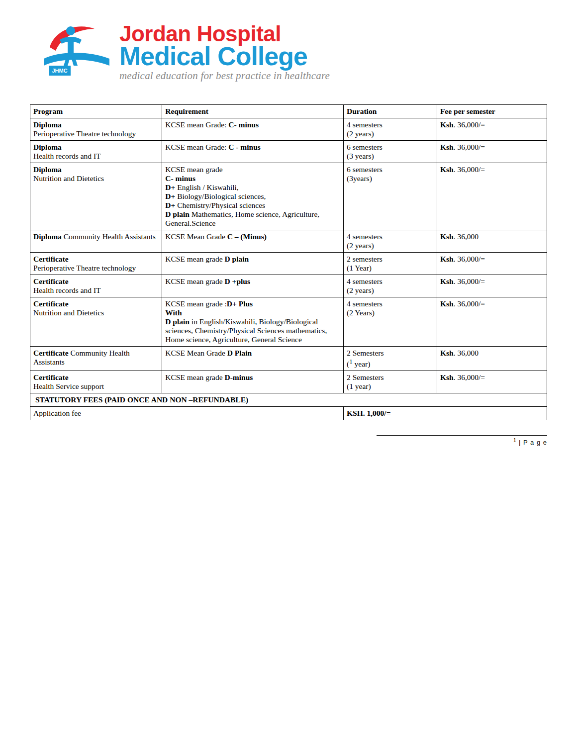JHMC
Jordan Hospital
Medical College
medical education for best practice in healthcare
| Program | Requirement | Duration | Fee per semester |
| --- | --- | --- | --- |
| Diploma Perioperative Theatre technology | KCSE mean Grade: C- minus | 4 semesters (2 years) | Ksh . 36,000/= |
| Diploma Health records and IT | KCSE mean Grade: C - minus | 6 semesters (3 years) | Ksh . 36,000/= |
| Diploma Nutrition and Dietetics | KCSE mean grade C- minus D+ English / Kiswahili, D+ Biology/Biological sciences, D+ Chemistry/Physical sciences D plain Mathematics, Home science, Agriculture, General.Science | 6 semesters (3years) | Ksh . 36,000/= |
| Diploma Community Health Assistants | KCSE Mean Grade C – (Minus) | 4 semesters (2 years) | Ksh . 36,000 |
| Certificate Perioperative Theatre technology | KCSE mean grade D plain | 2 semesters (1 Year) | Ksh . 36,000/= |
| Certificate Health records and IT | KCSE mean grade D +plus | 4 semesters (2 years) | Ksh . 36,000/= |
| Certificate Nutrition and Dietetics | KCSE mean grade : D+ Plus With D plain in English/Kiswahili, Biology/Biological sciences, Chemistry/Physical Sciences mathematics, Home science, Agriculture, General Science | 4 semesters (2 Years) | Ksh . 36,000/= |
| Certificate Community Health Assistants | KCSE Mean Grade D Plain | 2 Semesters ( 1 year) | Ksh . 36,000 |
| Certificate Health Service support | KCSE mean grade D-minus | 2 Semesters (1 year) | Ksh . 36,000/= |
| STATUTORY FEES (PAID ONCE AND NON –REFUNDABLE) |
| Application fee | KSH. 1,000/= |
1 | P a g e